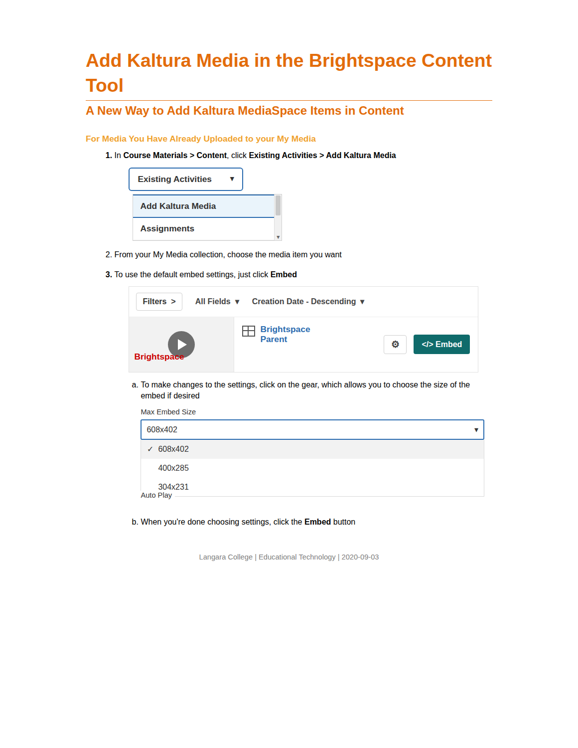Add Kaltura Media in the Brightspace Content Tool
A New Way to Add Kaltura MediaSpace Items in Content
For Media You Have Already Uploaded to your My Media
In Course Materials > Content, click Existing Activities > Add Kaltura Media
Existing Activities ▾
Add Kaltura Media
Assignments
▲
▼
From your My Media collection, choose the media item you want
To use the default embed settings, just click Embed
Filters > All Fields ▾ Creation Date - Descending ▾
Brightspace
Brightspace
Parent
⚙
</> Embed
To make changes to the settings, click on the gear, which allows you to choose the size of the embed if desired
Max Embed Size
608x402 ▾
608x402
400x285
304x231
Auto Play
When you're done choosing settings, click the Embed button
Langara College | Educational Technology | 2020-09-03